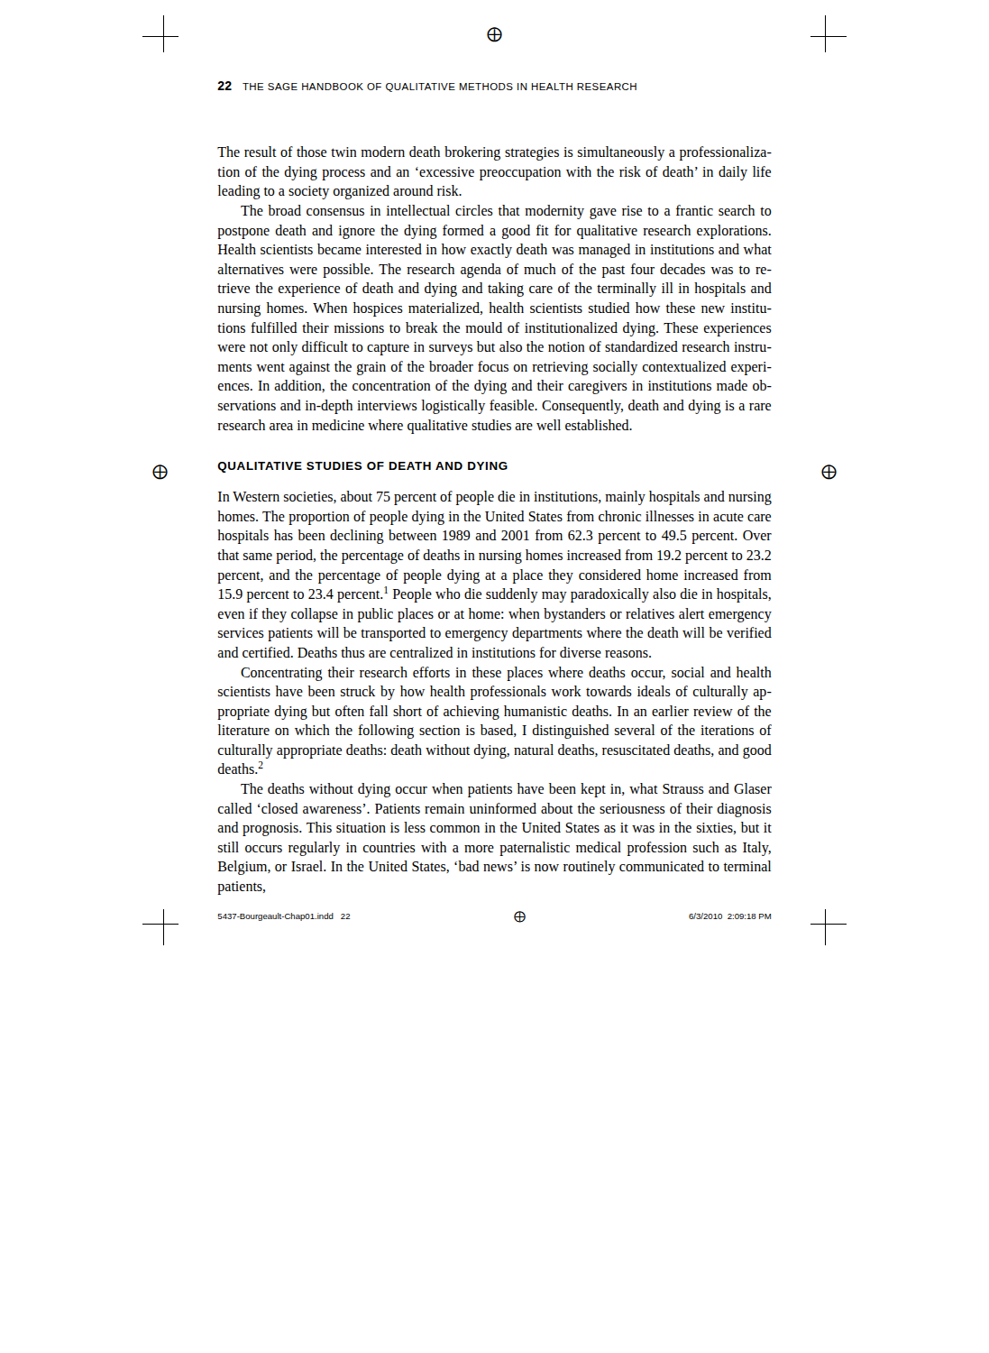⨁ ⨁ ⨁
22 THE SAGE HANDBOOK OF QUALITATIVE METHODS IN HEALTH RESEARCH
The result of those twin modern death brokering strategies is simultaneously a professionalization of the dying process and an ‘excessive preoccupation with the risk of death’ in daily life leading to a society organized around risk.
The broad consensus in intellectual circles that modernity gave rise to a frantic search to postpone death and ignore the dying formed a good fit for qualitative research explorations. Health scientists became interested in how exactly death was managed in institutions and what alternatives were possible. The research agenda of much of the past four decades was to retrieve the experience of death and dying and taking care of the terminally ill in hospitals and nursing homes. When hospices materialized, health scientists studied how these new institutions fulfilled their missions to break the mould of institutionalized dying. These experiences were not only difficult to capture in surveys but also the notion of standardized research instruments went against the grain of the broader focus on retrieving socially contextualized experiences. In addition, the concentration of the dying and their caregivers in institutions made observations and in-depth interviews logistically feasible. Consequently, death and dying is a rare research area in medicine where qualitative studies are well established.
Qualitative studies of death and dying
In Western societies, about 75 percent of people die in institutions, mainly hospitals and nursing homes. The proportion of people dying in the United States from chronic illnesses in acute care hospitals has been declining between 1989 and 2001 from 62.3 percent to 49.5 percent. Over that same period, the percentage of deaths in nursing homes increased from 19.2 percent to 23.2 percent, and the percentage of people dying at a place they considered home increased from 15.9 percent to 23.4 percent.1 People who die suddenly may paradoxically also die in hospitals, even if they collapse in public places or at home: when bystanders or relatives alert emergency services patients will be transported to emergency departments where the death will be verified and certified. Deaths thus are centralized in institutions for diverse reasons.
Concentrating their research efforts in these places where deaths occur, social and health scientists have been struck by how health professionals work towards ideals of culturally appropriate dying but often fall short of achieving humanistic deaths. In an earlier review of the literature on which the following section is based, I distinguished several of the iterations of culturally appropriate deaths: death without dying, natural deaths, resuscitated deaths, and good deaths.2
The deaths without dying occur when patients have been kept in, what Strauss and Glaser called ‘closed awareness’. Patients remain uninformed about the seriousness of their diagnosis and prognosis. This situation is less common in the United States as it was in the sixties, but it still occurs regularly in countries with a more paternalistic medical profession such as Italy, Belgium, or Israel. In the United States, ‘bad news’ is now routinely communicated to terminal patients,
5437-Bourgeault-Chap01.indd 22 ⨁ 6/3/2010 2:09:18 PM